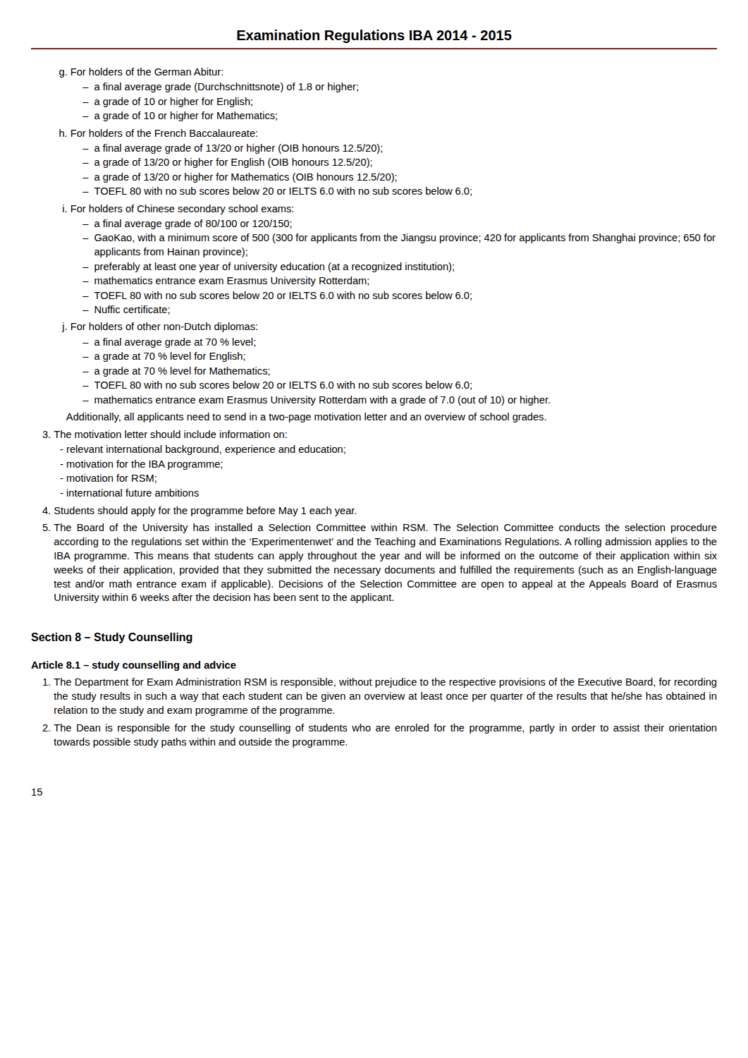Examination Regulations IBA 2014 - 2015
For holders of the German Abitur:
a final average grade (Durchschnittsnote) of 1.8 or higher;
a grade of 10 or higher for English;
a grade of 10 or higher for Mathematics;
For holders of the French Baccalaureate:
a final average grade of 13/20 or higher (OIB honours 12.5/20);
a grade of 13/20 or higher for English (OIB honours 12.5/20);
a grade of 13/20 or higher for Mathematics (OIB honours 12.5/20);
TOEFL 80 with no sub scores below 20 or IELTS 6.0 with no sub scores below 6.0;
For holders of Chinese secondary school exams:
a final average grade of 80/100 or 120/150;
GaoKao, with a minimum score of 500 (300 for applicants from the Jiangsu province; 420 for applicants from Shanghai province; 650 for applicants from Hainan province);
preferably at least one year of university education (at a recognized institution);
mathematics entrance exam Erasmus University Rotterdam;
TOEFL 80 with no sub scores below 20 or IELTS 6.0 with no sub scores below 6.0;
Nuffic certificate;
For holders of other non-Dutch diplomas:
a final average grade at 70 % level;
a grade at 70 % level for English;
a grade at 70 % level for Mathematics;
TOEFL 80 with no sub scores below 20 or IELTS 6.0 with no sub scores below 6.0;
mathematics entrance exam Erasmus University Rotterdam with a grade of 7.0 (out of 10) or higher.
Additionally, all applicants need to send in a two-page motivation letter and an overview of school grades.
The motivation letter should include information on:
- relevant international background, experience and education;
- motivation for the IBA programme;
- motivation for RSM;
- international future ambitions
Students should apply for the programme before May 1 each year.
The Board of the University has installed a Selection Committee within RSM. The Selection Committee conducts the selection procedure according to the regulations set within the ‘Experimentenwet’ and the Teaching and Examinations Regulations. A rolling admission applies to the IBA programme. This means that students can apply throughout the year and will be informed on the outcome of their application within six weeks of their application, provided that they submitted the necessary documents and fulfilled the requirements (such as an English-language test and/or math entrance exam if applicable). Decisions of the Selection Committee are open to appeal at the Appeals Board of Erasmus University within 6 weeks after the decision has been sent to the applicant.
Section 8 – Study Counselling
Article 8.1 – study counselling and advice
The Department for Exam Administration RSM is responsible, without prejudice to the respective provisions of the Executive Board, for recording the study results in such a way that each student can be given an overview at least once per quarter of the results that he/she has obtained in relation to the study and exam programme of the programme.
The Dean is responsible for the study counselling of students who are enroled for the programme, partly in order to assist their orientation towards possible study paths within and outside the programme.
15